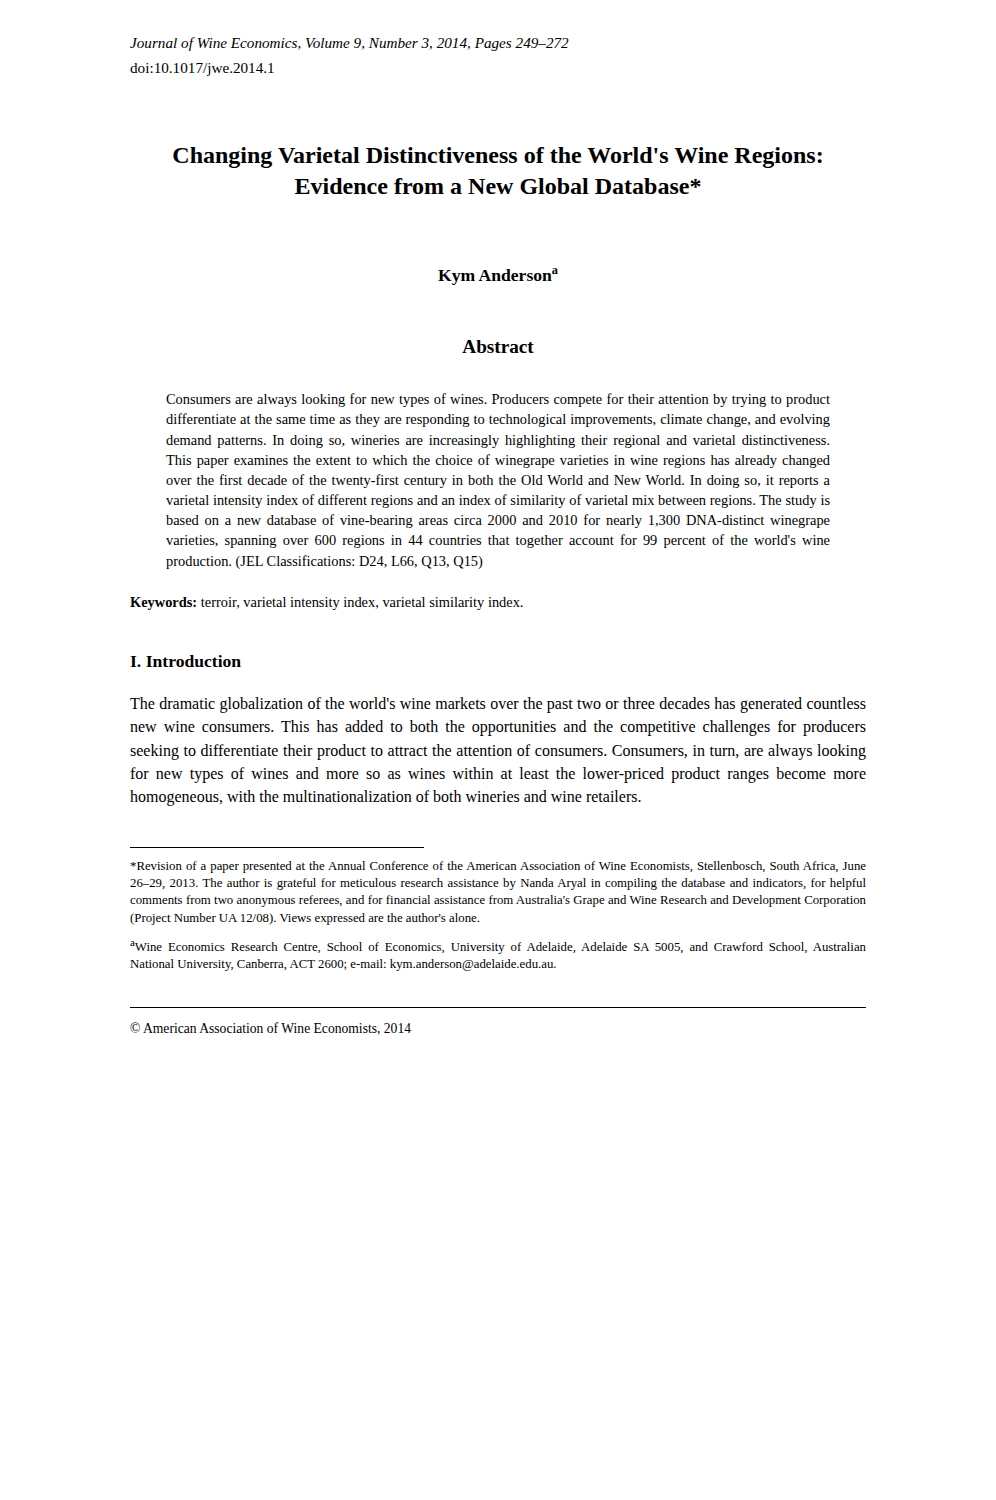Journal of Wine Economics, Volume 9, Number 3, 2014, Pages 249–272
doi:10.1017/jwe.2014.1
Changing Varietal Distinctiveness of the World's Wine Regions: Evidence from a New Global Database*
Kym Andersona
Abstract
Consumers are always looking for new types of wines. Producers compete for their attention by trying to product differentiate at the same time as they are responding to technological improvements, climate change, and evolving demand patterns. In doing so, wineries are increasingly highlighting their regional and varietal distinctiveness. This paper examines the extent to which the choice of winegrape varieties in wine regions has already changed over the first decade of the twenty-first century in both the Old World and New World. In doing so, it reports a varietal intensity index of different regions and an index of similarity of varietal mix between regions. The study is based on a new database of vine-bearing areas circa 2000 and 2010 for nearly 1,300 DNA-distinct winegrape varieties, spanning over 600 regions in 44 countries that together account for 99 percent of the world's wine production. (JEL Classifications: D24, L66, Q13, Q15)
Keywords: terroir, varietal intensity index, varietal similarity index.
I. Introduction
The dramatic globalization of the world's wine markets over the past two or three decades has generated countless new wine consumers. This has added to both the opportunities and the competitive challenges for producers seeking to differentiate their product to attract the attention of consumers. Consumers, in turn, are always looking for new types of wines and more so as wines within at least the lower-priced product ranges become more homogeneous, with the multinationalization of both wineries and wine retailers.
*Revision of a paper presented at the Annual Conference of the American Association of Wine Economists, Stellenbosch, South Africa, June 26–29, 2013. The author is grateful for meticulous research assistance by Nanda Aryal in compiling the database and indicators, for helpful comments from two anonymous referees, and for financial assistance from Australia's Grape and Wine Research and Development Corporation (Project Number UA 12/08). Views expressed are the author's alone.
aWine Economics Research Centre, School of Economics, University of Adelaide, Adelaide SA 5005, and Crawford School, Australian National University, Canberra, ACT 2600; e-mail: kym.anderson@adelaide.edu.au.
© American Association of Wine Economists, 2014